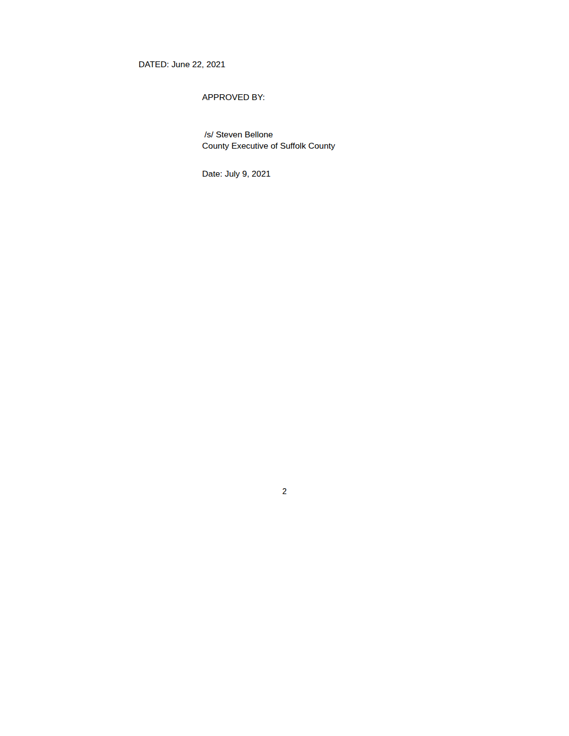DATED: June 22, 2021
APPROVED BY:
/s/ Steven Bellone
County Executive of Suffolk County
Date: July 9, 2021
2